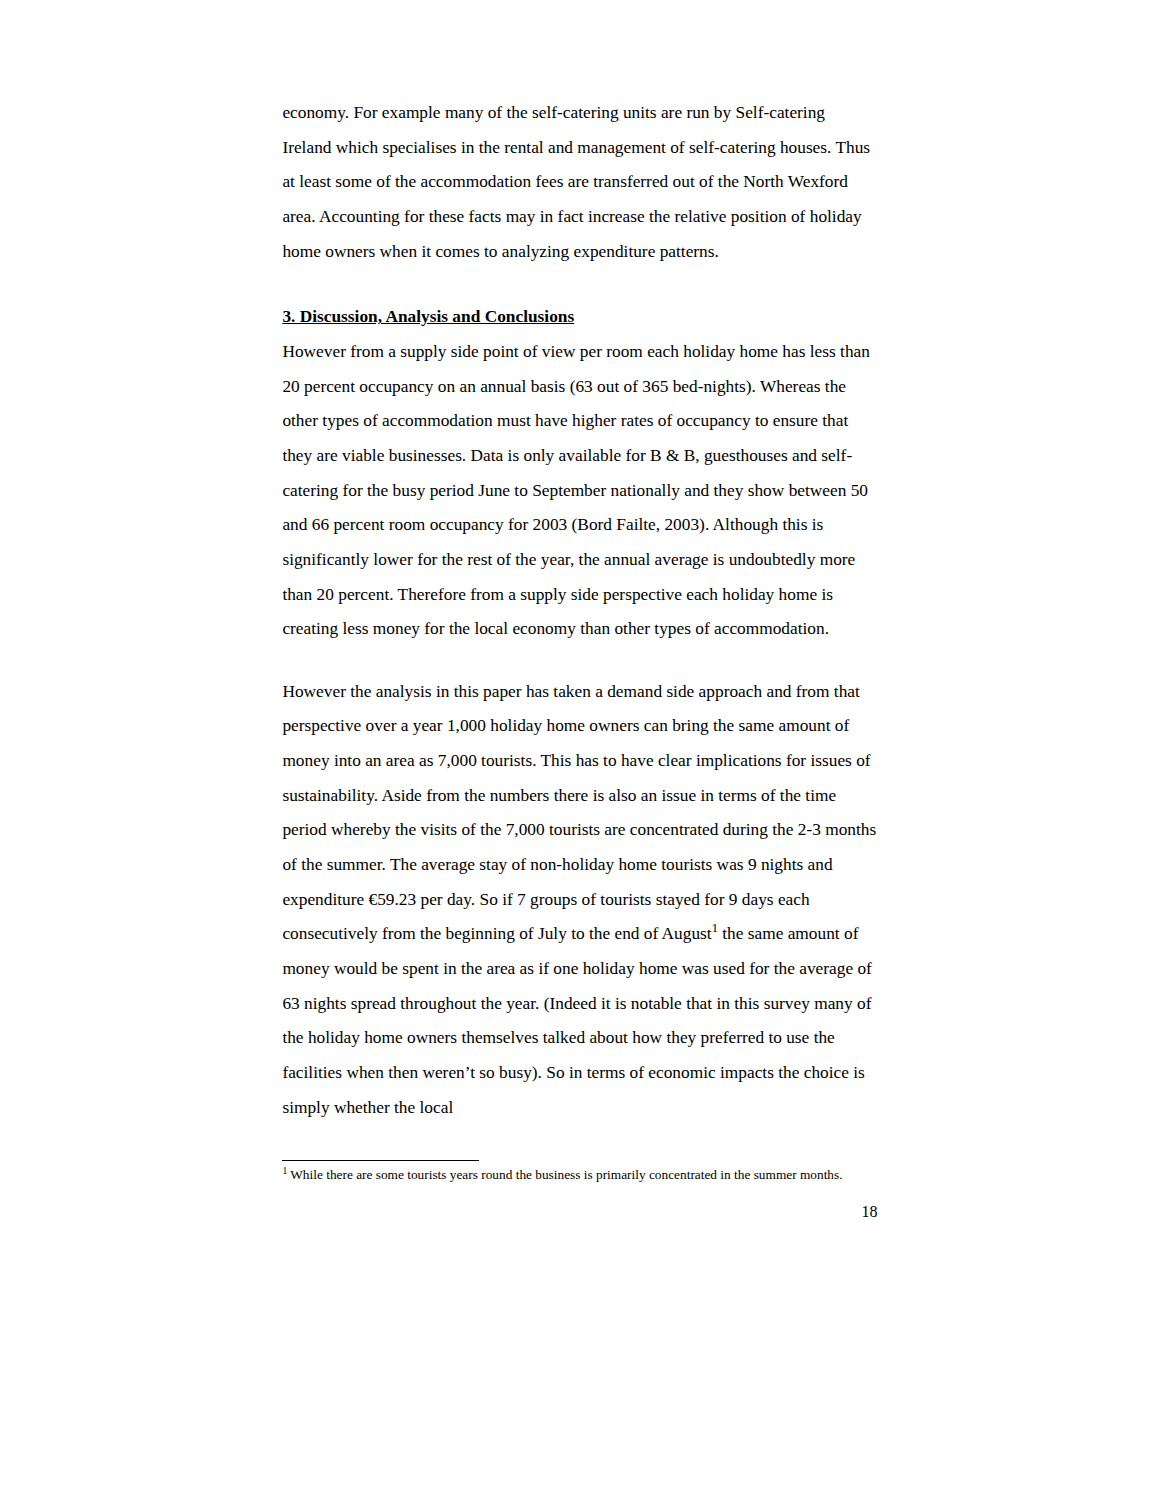economy. For example many of the self-catering units are run by Self-catering Ireland which specialises in the rental and management of self-catering houses. Thus at least some of the accommodation fees are transferred out of the North Wexford area. Accounting for these facts may in fact increase the relative position of holiday home owners when it comes to analyzing expenditure patterns.
3. Discussion, Analysis and Conclusions
However from a supply side point of view per room each holiday home has less than 20 percent occupancy on an annual basis (63 out of 365 bed-nights). Whereas the other types of accommodation must have higher rates of occupancy to ensure that they are viable businesses. Data is only available for B & B, guesthouses and self-catering for the busy period June to September nationally and they show between 50 and 66 percent room occupancy for 2003 (Bord Failte, 2003). Although this is significantly lower for the rest of the year, the annual average is undoubtedly more than 20 percent. Therefore from a supply side perspective each holiday home is creating less money for the local economy than other types of accommodation.
However the analysis in this paper has taken a demand side approach and from that perspective over a year 1,000 holiday home owners can bring the same amount of money into an area as 7,000 tourists. This has to have clear implications for issues of sustainability. Aside from the numbers there is also an issue in terms of the time period whereby the visits of the 7,000 tourists are concentrated during the 2-3 months of the summer. The average stay of non-holiday home tourists was 9 nights and expenditure €59.23 per day. So if 7 groups of tourists stayed for 9 days each consecutively from the beginning of July to the end of August1 the same amount of money would be spent in the area as if one holiday home was used for the average of 63 nights spread throughout the year. (Indeed it is notable that in this survey many of the holiday home owners themselves talked about how they preferred to use the facilities when then weren’t so busy). So in terms of economic impacts the choice is simply whether the local
1 While there are some tourists years round the business is primarily concentrated in the summer months.
18